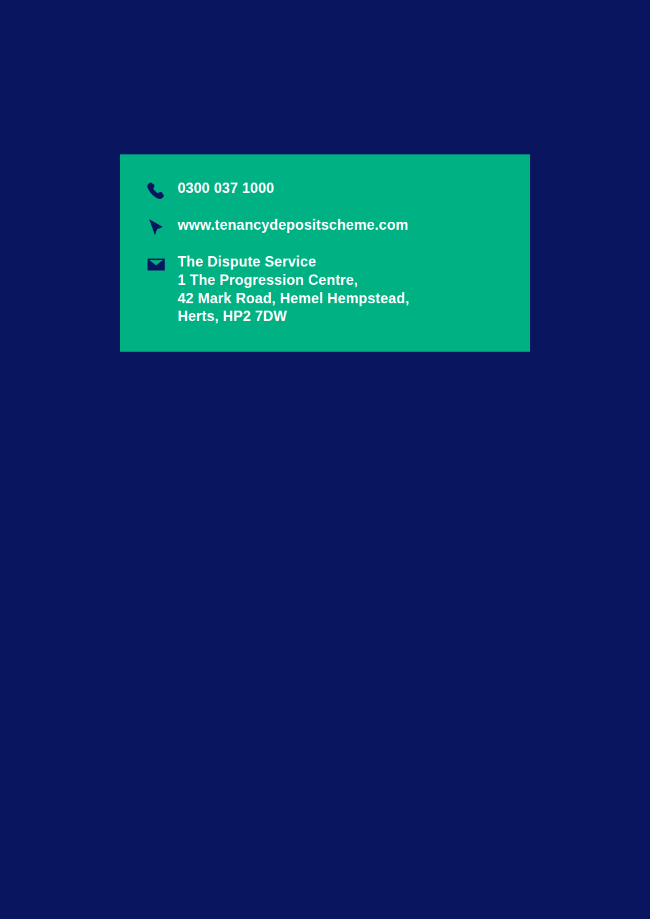0300 037 1000
www.tenancydepositscheme.com
The Dispute Service
1 The Progression Centre,
42 Mark Road, Hemel Hempstead,
Herts, HP2 7DW